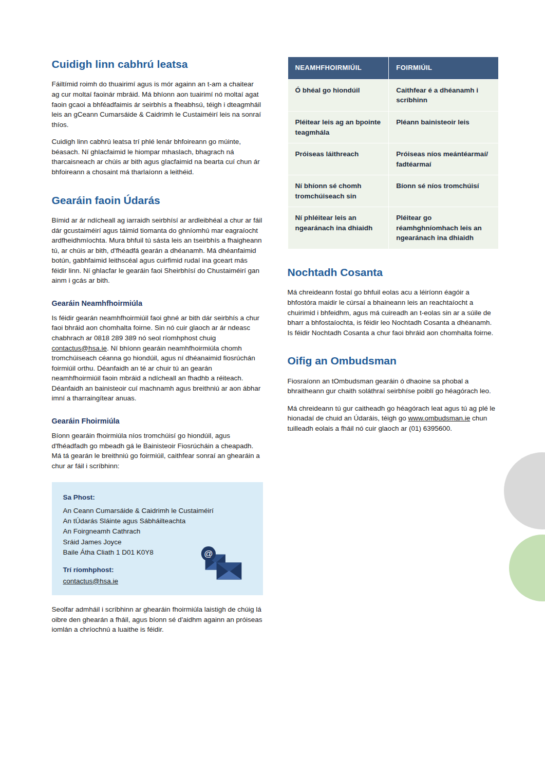Cuidigh linn cabhrú leatsa
Fáiltímid roimh do thuairimí agus is mór againn an t-am a chaitear ag cur moltaí faoinár mbráid. Má bhíonn aon tuairimí nó moltaí agat faoin gcaoi a bhféadfaimis ár seirbhís a fheabhsú, téigh i dteagmháil leis an gCeann Cumarsáide & Caidrimh le Custaiméirí leis na sonraí thíos.
Cuidigh linn cabhrú leatsa trí phlé lenár bhfoireann go múinte, béasach. Ní ghlacfaimid le hiompar mhaslach, bhagrach ná tharcaisneach ar chúis ar bith agus glacfaimid na bearta cuí chun ár bhfoireann a chosaint má tharlaíonn a leithéid.
Gearáin faoin Údarás
Bímid ar ár ndícheall ag iarraidh seirbhísí ar ardleibhéal a chur ar fáil dár gcustaiméirí agus táimid tiomanta do ghníomhú mar eagraíocht ardfheidhmíochta. Mura bhfuil tú sásta leis an tseirbhís a fhaigheann tú, ar chúis ar bith, d'fhéadfá gearán a dhéanamh. Má dhéanfaimid botún, gabhfaimid leithscéal agus cuirfimid rudaí ina gceart más féidir linn. Ní ghlacfar le gearáin faoi Sheirbhísí do Chustaiméirí gan ainm i gcás ar bith.
Gearáin Neamhfhoirmiúla
Is féidir gearán neamhfhoirmiúil faoi ghné ar bith dár seirbhís a chur faoi bhráid aon chomhalta foirne. Sin nó cuir glaoch ar ár ndeasc chabhrach ar 0818 289 389 nó seol ríomhphost chuig contactus@hsa.ie. Ní bhíonn gearáin neamhfhoirmiúla chomh tromchúiseach céanna go hiondúil, agus ní dhéanaimid fiosrúchán foirmiúil orthu. Déanfaidh an té ar chuir tú an gearán neamhfhoirmiúil faoin mbráid a ndícheall an fhadhb a réiteach. Déanfaidh an bainisteoir cuí machnamh agus breithniú ar aon ábhar imní a tharraingítear anuas.
Gearáin Fhoirmiúla
Bíonn gearáin fhoirmiúla níos tromchúisí go hiondúil, agus d'fhéadfadh go mbeadh gá le Bainisteoir Fiosrúcháin a cheapadh. Má tá gearán le breithniú go foirmiúil, caithfear sonraí an ghearáin a chur ar fáil i scríbhinn:
Sa Phost:
An Ceann Cumarsáide & Caidrimh le Custaiméirí
An tÚdarás Sláinte agus Sábháilteachta
An Foirgneamh Cathrach
Sráid James Joyce
Baile Átha Cliath 1 D01 K0Y8
Trí ríomhphost:
contactus@hsa.ie
@
Seolfar admháil i scríbhinn ar ghearáin fhoirmiúla laistigh de chúig lá oibre den ghearán a fháil, agus bíonn sé d'aidhm againn an próiseas iomlán a chríochnú a luaithe is féidir.
| NEAMHFHOIRMIÚIL | FOIRMIÚIL |
| --- | --- |
| Ó bhéal go hiondúil | Caithfear é a dhéanamh i scríbhinn |
| Pléitear leis ag an bpointe teagmhála | Pléann bainisteoir leis |
| Próiseas láithreach | Próiseas níos meántéarmaí/ fadtéarmaí |
| Ní bhíonn sé chomh tromchúiseach sin | Bíonn sé níos tromchúisí |
| Ní phléitear leis an ngearánach ina dhiaidh | Pléitear go réamhghníomhach leis an ngearánach ina dhiaidh |
Nochtadh Cosanta
Má chreideann fostaí go bhfuil eolas acu a léiríonn éagóir a bhfostóra maidir le cúrsaí a bhaineann leis an reachtaíocht a chuirimid i bhfeidhm, agus má cuireadh an t-eolas sin ar a súile de bharr a bhfostaíochta, is féidir leo Nochtadh Cosanta a dhéanamh. Is féidir Nochtadh Cosanta a chur faoi bhráid aon chomhalta foirne.
Oifig an Ombudsman
Fiosraíonn an tOmbudsman gearáin ó dhaoine sa phobal a bhraitheann gur chaith soláthraí seirbhíse poiblí go héagórach leo.
Má chreideann tú gur caitheadh go héagórach leat agus tú ag plé le hionadaí de chuid an Údaráis, téigh go www.ombudsman.ie chun tuilleadh eolais a fháil nó cuir glaoch ar (01) 6395600.